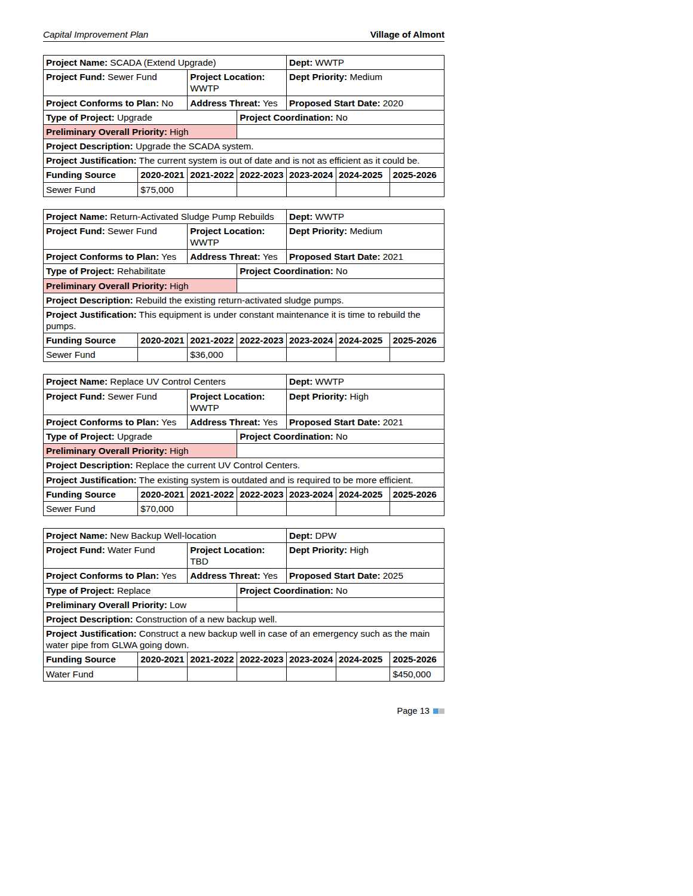Capital Improvement Plan
Village of Almont
| Project Name: SCADA (Extend Upgrade) | Dept: WWTP |
| Project Fund: Sewer Fund | Project Location: WWTP | Dept Priority: Medium |
| Project Conforms to Plan: No | Address Threat: Yes | Proposed Start Date: 2020 |
| Type of Project: Upgrade | Project Coordination: No |
| Preliminary Overall Priority: High | |
| Project Description: Upgrade the SCADA system. |
| Project Justification: The current system is out of date and is not as efficient as it could be. |
| Funding Source | 2020-2021 | 2021-2022 | 2022-2023 | 2023-2024 | 2024-2025 | 2025-2026 |
| Sewer Fund | $75,000 | | | | | |
| Project Name: Return-Activated Sludge Pump Rebuilds | Dept: WWTP |
| Project Fund: Sewer Fund | Project Location: WWTP | Dept Priority: Medium |
| Project Conforms to Plan: Yes | Address Threat: Yes | Proposed Start Date: 2021 |
| Type of Project: Rehabilitate | Project Coordination: No |
| Preliminary Overall Priority: High | |
| Project Description: Rebuild the existing return-activated sludge pumps. |
| Project Justification: This equipment is under constant maintenance it is time to rebuild the pumps. |
| Funding Source | 2020-2021 | 2021-2022 | 2022-2023 | 2023-2024 | 2024-2025 | 2025-2026 |
| Sewer Fund | | $36,000 | | | | |
| Project Name: Replace UV Control Centers | Dept: WWTP |
| Project Fund: Sewer Fund | Project Location: WWTP | Dept Priority: High |
| Project Conforms to Plan: Yes | Address Threat: Yes | Proposed Start Date: 2021 |
| Type of Project: Upgrade | Project Coordination: No |
| Preliminary Overall Priority: High | |
| Project Description: Replace the current UV Control Centers. |
| Project Justification: The existing system is outdated and is required to be more efficient. |
| Funding Source | 2020-2021 | 2021-2022 | 2022-2023 | 2023-2024 | 2024-2025 | 2025-2026 |
| Sewer Fund | $70,000 | | | | | |
| Project Name: New Backup Well-location | Dept: DPW |
| Project Fund: Water Fund | Project Location: TBD | Dept Priority: High |
| Project Conforms to Plan: Yes | Address Threat: Yes | Proposed Start Date: 2025 |
| Type of Project: Replace | Project Coordination: No |
| Preliminary Overall Priority: Low | |
| Project Description: Construction of a new backup well. |
| Project Justification: Construct a new backup well in case of an emergency such as the main water pipe from GLWA going down. |
| Funding Source | 2020-2021 | 2021-2022 | 2022-2023 | 2023-2024 | 2024-2025 | 2025-2026 |
| Water Fund | | | | | | $450,000 |
Page 13